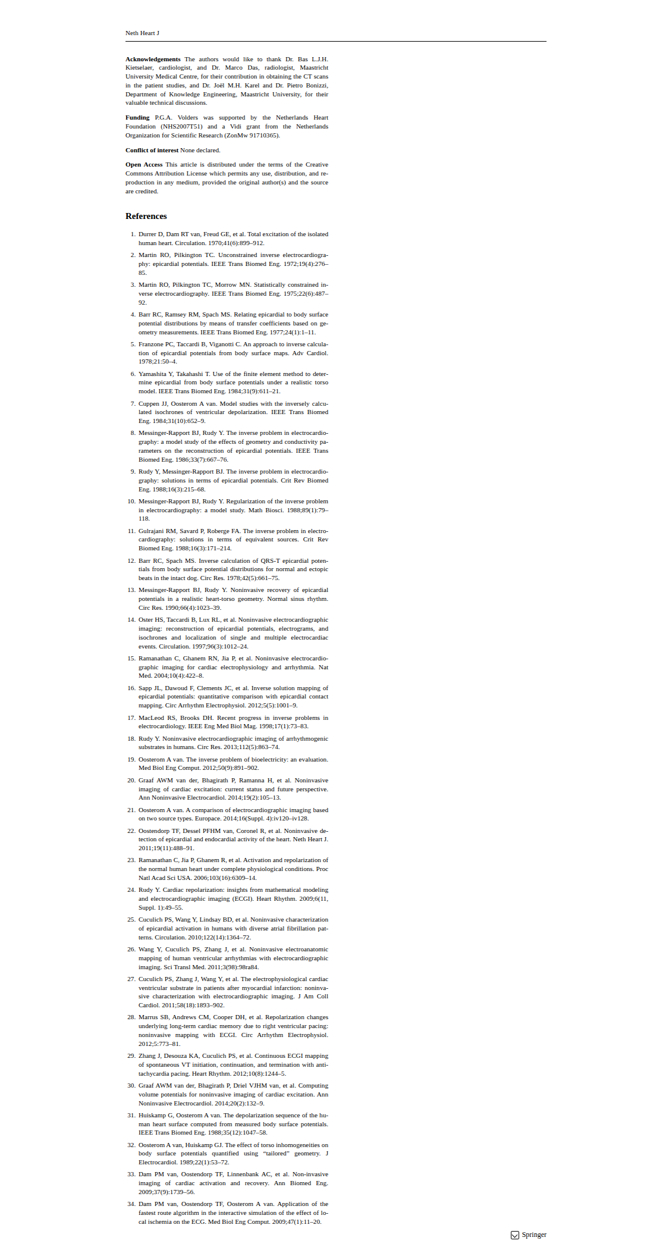Neth Heart J
Acknowledgements The authors would like to thank Dr. Bas L.J.H. Kietselaer, cardiologist, and Dr. Marco Das, radiologist, Maastricht University Medical Centre, for their contribution in obtaining the CT scans in the patient studies, and Dr. Joël M.H. Karel and Dr. Pietro Bonizzi, Department of Knowledge Engineering, Maastricht University, for their valuable technical discussions.
Funding P.G.A. Volders was supported by the Netherlands Heart Foundation (NHS2007T51) and a Vidi grant from the Netherlands Organization for Scientific Research (ZonMw 91710365).
Conflict of interest None declared.
Open Access This article is distributed under the terms of the Creative Commons Attribution License which permits any use, distribution, and reproduction in any medium, provided the original author(s) and the source are credited.
References
Durrer D, Dam RT van, Freud GE, et al. Total excitation of the isolated human heart. Circulation. 1970;41(6):899–912.
Martin RO, Pilkington TC. Unconstrained inverse electrocardiography: epicardial potentials. IEEE Trans Biomed Eng. 1972;19(4):276–85.
Martin RO, Pilkington TC, Morrow MN. Statistically constrained inverse electrocardiography. IEEE Trans Biomed Eng. 1975;22(6):487–92.
Barr RC, Ramsey RM, Spach MS. Relating epicardial to body surface potential distributions by means of transfer coefficients based on geometry measurements. IEEE Trans Biomed Eng. 1977;24(1):1–11.
Franzone PC, Taccardi B, Viganotti C. An approach to inverse calculation of epicardial potentials from body surface maps. Adv Cardiol. 1978;21:50–4.
Yamashita Y, Takahashi T. Use of the finite element method to determine epicardial from body surface potentials under a realistic torso model. IEEE Trans Biomed Eng. 1984;31(9):611–21.
Cuppen JJ, Oosterom A van. Model studies with the inversely calculated isochrones of ventricular depolarization. IEEE Trans Biomed Eng. 1984;31(10):652–9.
Messinger-Rapport BJ, Rudy Y. The inverse problem in electrocardiography: a model study of the effects of geometry and conductivity parameters on the reconstruction of epicardial potentials. IEEE Trans Biomed Eng. 1986;33(7):667–76.
Rudy Y, Messinger-Rapport BJ. The inverse problem in electrocardiography: solutions in terms of epicardial potentials. Crit Rev Biomed Eng. 1988;16(3):215–68.
Messinger-Rapport BJ, Rudy Y. Regularization of the inverse problem in electrocardiography: a model study. Math Biosci. 1988;89(1):79–118.
Gulrajani RM, Savard P, Roberge FA. The inverse problem in electrocardiography: solutions in terms of equivalent sources. Crit Rev Biomed Eng. 1988;16(3):171–214.
Barr RC, Spach MS. Inverse calculation of QRS-T epicardial potentials from body surface potential distributions for normal and ectopic beats in the intact dog. Circ Res. 1978;42(5):661–75.
Messinger-Rapport BJ, Rudy Y. Noninvasive recovery of epicardial potentials in a realistic heart-torso geometry. Normal sinus rhythm. Circ Res. 1990;66(4):1023–39.
Oster HS, Taccardi B, Lux RL, et al. Noninvasive electrocardiographic imaging: reconstruction of epicardial potentials, electrograms, and isochrones and localization of single and multiple electrocardiac events. Circulation. 1997;96(3):1012–24.
Ramanathan C, Ghanem RN, Jia P, et al. Noninvasive electrocardiographic imaging for cardiac electrophysiology and arrhythmia. Nat Med. 2004;10(4):422–8.
Sapp JL, Dawoud F, Clements JC, et al. Inverse solution mapping of epicardial potentials: quantitative comparison with epicardial contact mapping. Circ Arrhythm Electrophysiol. 2012;5(5):1001–9.
MacLeod RS, Brooks DH. Recent progress in inverse problems in electrocardiology. IEEE Eng Med Biol Mag. 1998;17(1):73–83.
Rudy Y. Noninvasive electrocardiographic imaging of arrhythmogenic substrates in humans. Circ Res. 2013;112(5):863–74.
Oosterom A van. The inverse problem of bioelectricity: an evaluation. Med Biol Eng Comput. 2012;50(9):891–902.
Graaf AWM van der, Bhagirath P, Ramanna H, et al. Noninvasive imaging of cardiac excitation: current status and future perspective. Ann Noninvasive Electrocardiol. 2014;19(2):105–13.
Oosterom A van. A comparison of electrocardiographic imaging based on two source types. Europace. 2014;16(Suppl. 4):iv120–iv128.
Oostendorp TF, Dessel PFHM van, Coronel R, et al. Noninvasive detection of epicardial and endocardial activity of the heart. Neth Heart J. 2011;19(11):488–91.
Ramanathan C, Jia P, Ghanem R, et al. Activation and repolarization of the normal human heart under complete physiological conditions. Proc Natl Acad Sci USA. 2006;103(16):6309–14.
Rudy Y. Cardiac repolarization: insights from mathematical modeling and electrocardiographic imaging (ECGI). Heart Rhythm. 2009;6(11, Suppl. 1):49–55.
Cuculich PS, Wang Y, Lindsay BD, et al. Noninvasive characterization of epicardial activation in humans with diverse atrial fibrillation patterns. Circulation. 2010;122(14):1364–72.
Wang Y, Cuculich PS, Zhang J, et al. Noninvasive electroanatomic mapping of human ventricular arrhythmias with electrocardiographic imaging. Sci Transl Med. 2011;3(98):98ra84.
Cuculich PS, Zhang J, Wang Y, et al. The electrophysiological cardiac ventricular substrate in patients after myocardial infarction: noninvasive characterization with electrocardiographic imaging. J Am Coll Cardiol. 2011;58(18):1893–902.
Marrus SB, Andrews CM, Cooper DH, et al. Repolarization changes underlying long-term cardiac memory due to right ventricular pacing: noninvasive mapping with ECGI. Circ Arrhythm Electrophysiol. 2012;5:773–81.
Zhang J, Desouza KA, Cuculich PS, et al. Continuous ECGI mapping of spontaneous VT initiation, continuation, and termination with antitachycardia pacing. Heart Rhythm. 2012;10(8):1244–5.
Graaf AWM van der, Bhagirath P, Driel VJHM van, et al. Computing volume potentials for noninvasive imaging of cardiac excitation. Ann Noninvasive Electrocardiol. 2014;20(2):132–9.
Huiskamp G, Oosterom A van. The depolarization sequence of the human heart surface computed from measured body surface potentials. IEEE Trans Biomed Eng. 1988;35(12):1047–58.
Oosterom A van, Huiskamp GJ. The effect of torso inhomogeneities on body surface potentials quantified using “tailored” geometry. J Electrocardiol. 1989;22(1):53–72.
Dam PM van, Oostendorp TF, Linnenbank AC, et al. Non-invasive imaging of cardiac activation and recovery. Ann Biomed Eng. 2009;37(9):1739–56.
Dam PM van, Oostendorp TF, Oosterom A van. Application of the fastest route algorithm in the interactive simulation of the effect of local ischemia on the ECG. Med Biol Eng Comput. 2009;47(1):11–20.
Springer